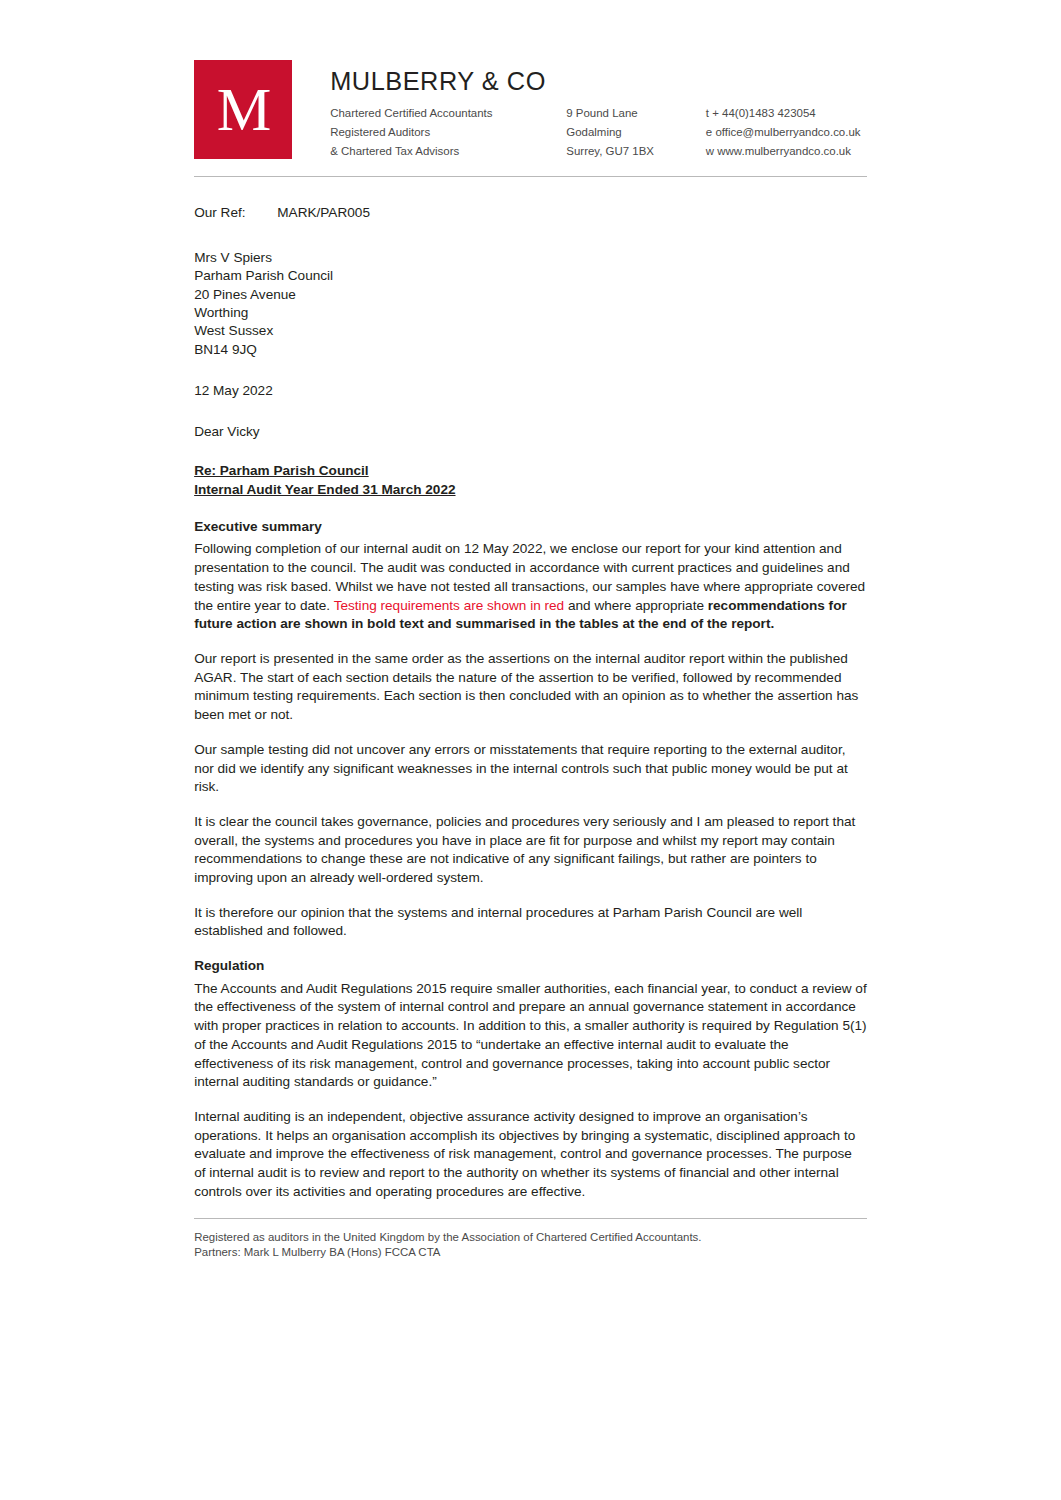M
MULBERRY & CO
| Chartered Certified Accountants | 9 Pound Lane | t + 44(0)1483 423054 |
| Registered Auditors | Godalming | e office@mulberryandco.co.uk |
| & Chartered Tax Advisors | Surrey, GU7 1BX | w www.mulberryandco.co.uk |
Our Ref: MARK/PAR005
Mrs V Spiers
Parham Parish Council
20 Pines Avenue
Worthing
West Sussex
BN14 9JQ
12 May 2022
Dear Vicky
Re: Parham Parish Council Internal Audit Year Ended 31 March 2022
Executive summary
Following completion of our internal audit on 12 May 2022, we enclose our report for your kind attention and presentation to the council. The audit was conducted in accordance with current practices and guidelines and testing was risk based. Whilst we have not tested all transactions, our samples have where appropriate covered the entire year to date. Testing requirements are shown in red and where appropriate recommendations for future action are shown in bold text and summarised in the tables at the end of the report.
Our report is presented in the same order as the assertions on the internal auditor report within the published AGAR. The start of each section details the nature of the assertion to be verified, followed by recommended minimum testing requirements. Each section is then concluded with an opinion as to whether the assertion has been met or not.
Our sample testing did not uncover any errors or misstatements that require reporting to the external auditor, nor did we identify any significant weaknesses in the internal controls such that public money would be put at risk.
It is clear the council takes governance, policies and procedures very seriously and I am pleased to report that overall, the systems and procedures you have in place are fit for purpose and whilst my report may contain recommendations to change these are not indicative of any significant failings, but rather are pointers to improving upon an already well-ordered system.
It is therefore our opinion that the systems and internal procedures at Parham Parish Council are well established and followed.
Regulation
The Accounts and Audit Regulations 2015 require smaller authorities, each financial year, to conduct a review of the effectiveness of the system of internal control and prepare an annual governance statement in accordance with proper practices in relation to accounts. In addition to this, a smaller authority is required by Regulation 5(1) of the Accounts and Audit Regulations 2015 to “undertake an effective internal audit to evaluate the effectiveness of its risk management, control and governance processes, taking into account public sector internal auditing standards or guidance.”
Internal auditing is an independent, objective assurance activity designed to improve an organisation’s operations. It helps an organisation accomplish its objectives by bringing a systematic, disciplined approach to evaluate and improve the effectiveness of risk management, control and governance processes. The purpose of internal audit is to review and report to the authority on whether its systems of financial and other internal controls over its activities and operating procedures are effective.
Registered as auditors in the United Kingdom by the Association of Chartered Certified Accountants.
Partners: Mark L Mulberry BA (Hons) FCCA CTA